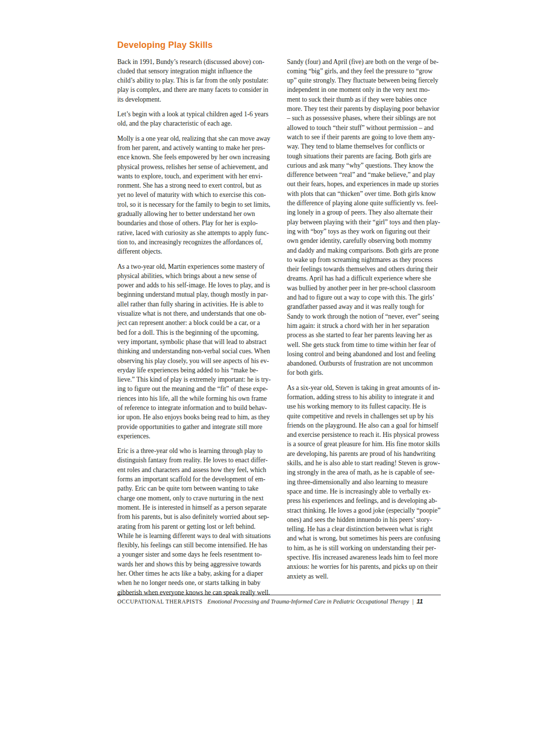Developing Play Skills
Back in 1991, Bundy’s research (discussed above) concluded that sensory integration might influence the child’s ability to play. This is far from the only postulate: play is complex, and there are many facets to consider in its development.
Let’s begin with a look at typical children aged 1-6 years old, and the play characteristic of each age.
Molly is a one year old, realizing that she can move away from her parent, and actively wanting to make her presence known. She feels empowered by her own increasing physical prowess, relishes her sense of achievement, and wants to explore, touch, and experiment with her environment. She has a strong need to exert control, but as yet no level of maturity with which to exercise this control, so it is necessary for the family to begin to set limits, gradually allowing her to better understand her own boundaries and those of others. Play for her is explorative, laced with curiosity as she attempts to apply function to, and increasingly recognizes the affordances of, different objects.
As a two-year old, Martin experiences some mastery of physical abilities, which brings about a new sense of power and adds to his self-image. He loves to play, and is beginning understand mutual play, though mostly in parallel rather than fully sharing in activities. He is able to visualize what is not there, and understands that one object can represent another: a block could be a car, or a bed for a doll. This is the beginning of the upcoming, very important, symbolic phase that will lead to abstract thinking and understanding non-verbal social cues. When observing his play closely, you will see aspects of his everyday life experiences being added to his “make believe.” This kind of play is extremely important: he is trying to figure out the meaning and the “fit” of these experiences into his life, all the while forming his own frame of reference to integrate information and to build behavior upon. He also enjoys books being read to him, as they provide opportunities to gather and integrate still more experiences.
Eric is a three-year old who is learning through play to distinguish fantasy from reality. He loves to enact different roles and characters and assess how they feel, which forms an important scaffold for the development of empathy. Eric can be quite torn between wanting to take charge one moment, only to crave nurturing in the next moment. He is interested in himself as a person separate from his parents, but is also definitely worried about separating from his parent or getting lost or left behind. While he is learning different ways to deal with situations flexibly, his feelings can still become intensified. He has a younger sister and some days he feels resentment towards her and shows this by being aggressive towards her. Other times he acts like a baby, asking for a diaper when he no longer needs one, or starts talking in baby gibberish when everyone knows he can speak really well.
Sandy (four) and April (five) are both on the verge of becoming “big” girls, and they feel the pressure to “grow up” quite strongly. They fluctuate between being fiercely independent in one moment only in the very next moment to suck their thumb as if they were babies once more. They test their parents by displaying poor behavior – such as possessive phases, where their siblings are not allowed to touch “their stuff” without permission – and watch to see if their parents are going to love them anyway. They tend to blame themselves for conflicts or tough situations their parents are facing. Both girls are curious and ask many “why” questions. They know the difference between “real” and “make believe,” and play out their fears, hopes, and experiences in made up stories with plots that can “thicken” over time. Both girls know the difference of playing alone quite sufficiently vs. feeling lonely in a group of peers. They also alternate their play between playing with their “girl” toys and then playing with “boy” toys as they work on figuring out their own gender identity, carefully observing both mommy and daddy and making comparisons. Both girls are prone to wake up from screaming nightmares as they process their feelings towards themselves and others during their dreams. April has had a difficult experience where she was bullied by another peer in her pre-school classroom and had to figure out a way to cope with this. The girls’ grandfather passed away and it was really tough for Sandy to work through the notion of “never, ever” seeing him again: it struck a chord with her in her separation process as she started to fear her parents leaving her as well. She gets stuck from time to time within her fear of losing control and being abandoned and lost and feeling abandoned. Outbursts of frustration are not uncommon for both girls.
As a six-year old, Steven is taking in great amounts of information, adding stress to his ability to integrate it and use his working memory to its fullest capacity. He is quite competitive and revels in challenges set up by his friends on the playground. He also can a goal for himself and exercise persistence to reach it. His physical prowess is a source of great pleasure for him. His fine motor skills are developing, his parents are proud of his handwriting skills, and he is also able to start reading! Steven is growing strongly in the area of math, as he is capable of seeing three-dimensionally and also learning to measure space and time. He is increasingly able to verbally express his experiences and feelings, and is developing abstract thinking. He loves a good joke (especially “poopie” ones) and sees the hidden innuendo in his peers’ storytelling. He has a clear distinction between what is right and what is wrong, but sometimes his peers are confusing to him, as he is still working on understanding their perspective. His increased awareness leads him to feel more anxious: he worries for his parents, and picks up on their anxiety as well.
Occupational Therapists Emotional Processing and Trauma-Informed Care in Pediatric Occupational Therapy | 11